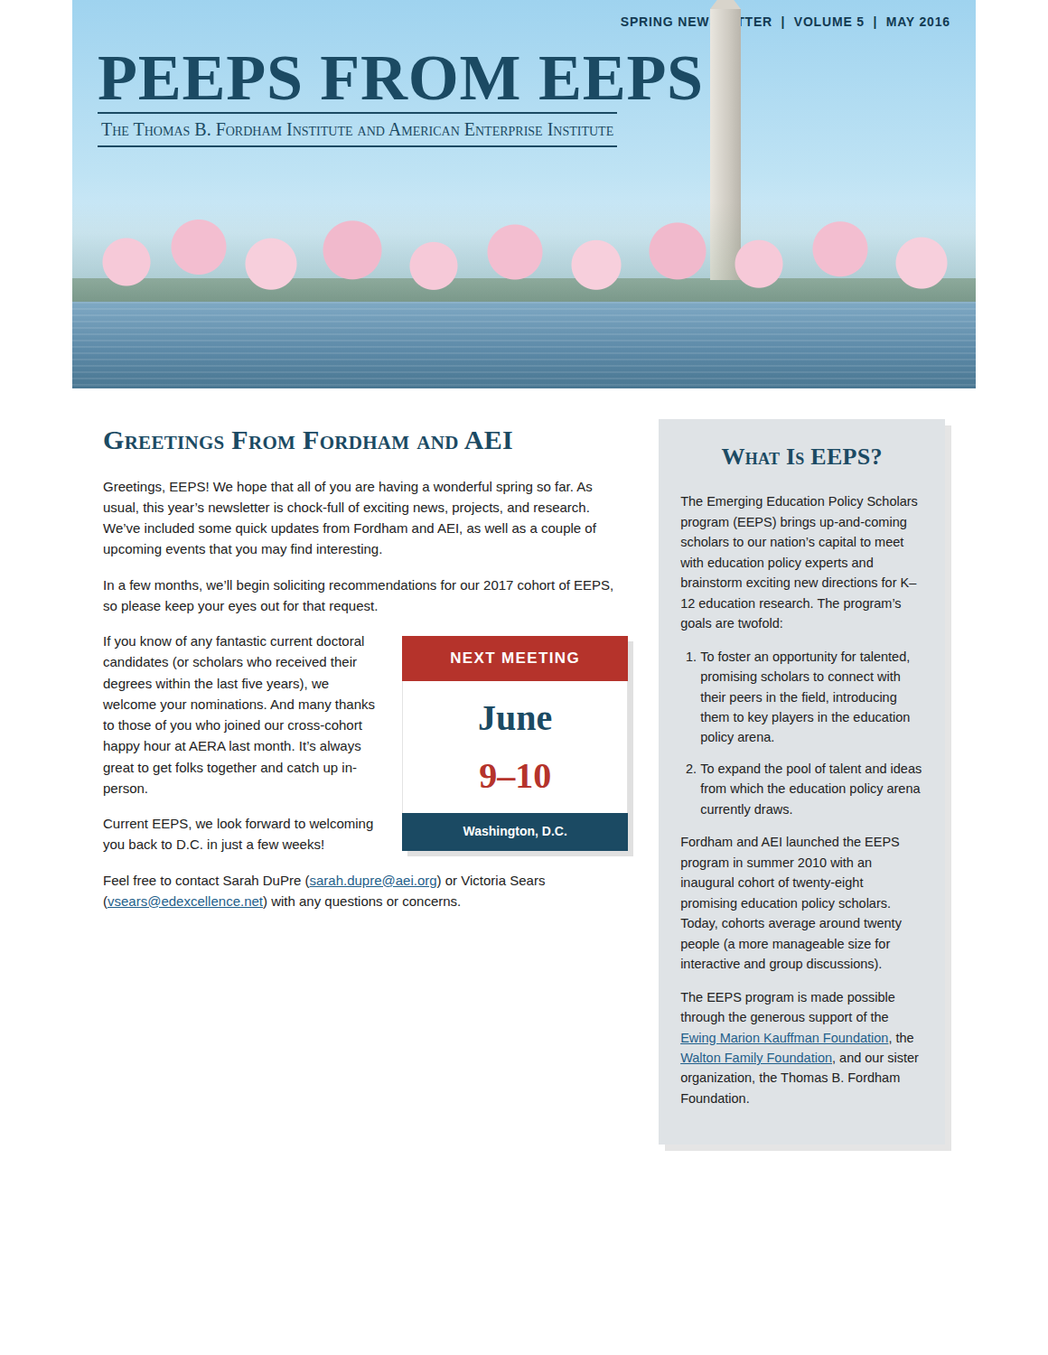SPRING NEWSLETTER | VOLUME 5 | MAY 2016
PEEPS FROM EEPS
The Thomas B. Fordham Institute and American Enterprise Institute
Greetings From Fordham and AEI
Greetings, EEPS! We hope that all of you are having a wonderful spring so far. As usual, this year’s newsletter is chock-full of exciting news, projects, and research. We’ve included some quick updates from Fordham and AEI, as well as a couple of upcoming events that you may find interesting.
In a few months, we’ll begin soliciting recommendations for our 2017 cohort of EEPS, so please keep your eyes out for that request.
NEXT MEETING
June
9–10
Washington, D.C.
If you know of any fantastic current doctoral candidates (or scholars who received their degrees within the last five years), we welcome your nominations. And many thanks to those of you who joined our cross-cohort happy hour at AERA last month. It’s always great to get folks together and catch up in-person.
Current EEPS, we look forward to welcoming you back to D.C. in just a few weeks!
Feel free to contact Sarah DuPre (sarah.dupre@aei.org) or Victoria Sears (vsears@edexcellence.net) with any questions or concerns.
What Is EEPS?
The Emerging Education Policy Scholars program (EEPS) brings up-and-coming scholars to our nation’s capital to meet with education policy experts and brainstorm exciting new directions for K–12 education research. The program’s goals are twofold:
To foster an opportunity for talented, promising scholars to connect with their peers in the field, introducing them to key players in the education policy arena.
To expand the pool of talent and ideas from which the education policy arena currently draws.
Fordham and AEI launched the EEPS program in summer 2010 with an inaugural cohort of twenty-eight promising education policy scholars. Today, cohorts average around twenty people (a more manageable size for interactive and group discussions).
The EEPS program is made possible through the generous support of the Ewing Marion Kauffman Foundation, the Walton Family Foundation, and our sister organization, the Thomas B. Fordham Foundation.